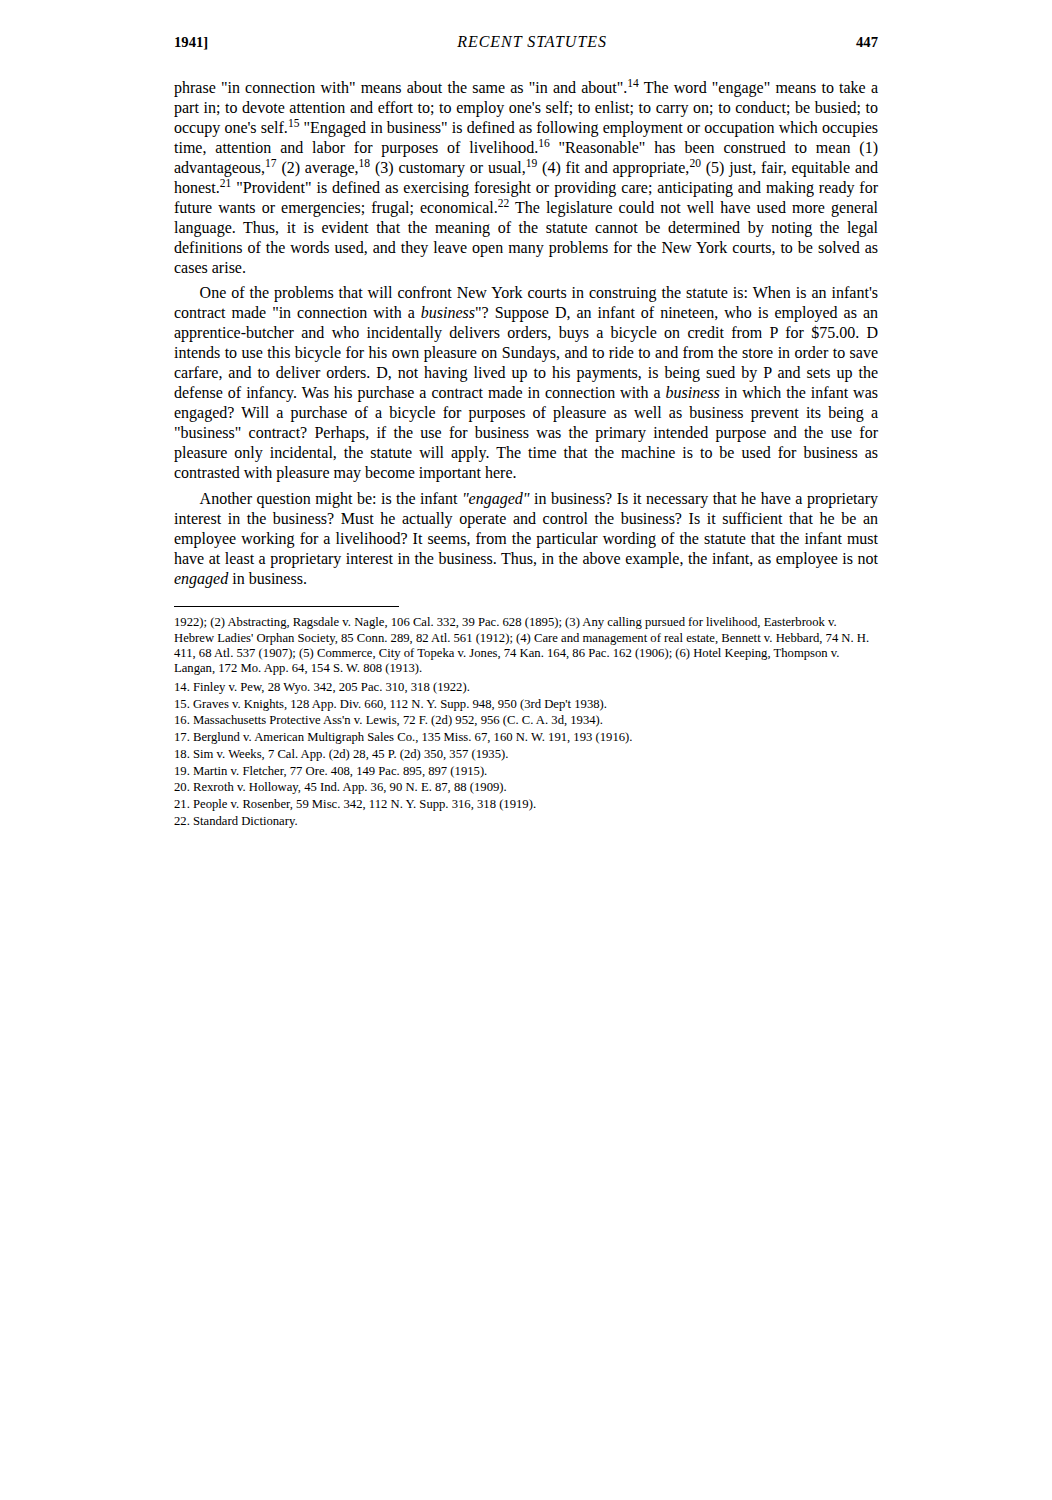1941]
RECENT STATUTES
447
phrase "in connection with" means about the same as "in and about".14 The word "engage" means to take a part in; to devote attention and effort to; to employ one's self; to enlist; to carry on; to conduct; be busied; to occupy one's self.15 "Engaged in business" is defined as following employment or occupation which occupies time, attention and labor for purposes of livelihood.16 "Reasonable" has been construed to mean (1) advantageous,17 (2) average,18 (3) customary or usual,19 (4) fit and appropriate,20 (5) just, fair, equitable and honest.21 "Provident" is defined as exercising foresight or providing care; anticipating and making ready for future wants or emergencies; frugal; economical.22 The legislature could not well have used more general language. Thus, it is evident that the meaning of the statute cannot be determined by noting the legal definitions of the words used, and they leave open many problems for the New York courts, to be solved as cases arise.
One of the problems that will confront New York courts in construing the statute is: When is an infant's contract made "in connection with a business"? Suppose D, an infant of nineteen, who is employed as an apprentice-butcher and who incidentally delivers orders, buys a bicycle on credit from P for $75.00. D intends to use this bicycle for his own pleasure on Sundays, and to ride to and from the store in order to save carfare, and to deliver orders. D, not having lived up to his payments, is being sued by P and sets up the defense of infancy. Was his purchase a contract made in connection with a business in which the infant was engaged? Will a purchase of a bicycle for purposes of pleasure as well as business prevent its being a "business" contract? Perhaps, if the use for business was the primary intended purpose and the use for pleasure only incidental, the statute will apply. The time that the machine is to be used for business as contrasted with pleasure may become important here.
Another question might be: is the infant "engaged" in business? Is it necessary that he have a proprietary interest in the business? Must he actually operate and control the business? Is it sufficient that he be an employee working for a livelihood? It seems, from the particular wording of the statute that the infant must have at least a proprietary interest in the business. Thus, in the above example, the infant, as employee is not engaged in business.
1922); (2) Abstracting, Ragsdale v. Nagle, 106 Cal. 332, 39 Pac. 628 (1895); (3) Any calling pursued for livelihood, Easterbrook v. Hebrew Ladies' Orphan Society, 85 Conn. 289, 82 Atl. 561 (1912); (4) Care and management of real estate, Bennett v. Hebbard, 74 N. H. 411, 68 Atl. 537 (1907); (5) Commerce, City of Topeka v. Jones, 74 Kan. 164, 86 Pac. 162 (1906); (6) Hotel Keeping, Thompson v. Langan, 172 Mo. App. 64, 154 S. W. 808 (1913).
14. Finley v. Pew, 28 Wyo. 342, 205 Pac. 310, 318 (1922).
15. Graves v. Knights, 128 App. Div. 660, 112 N. Y. Supp. 948, 950 (3rd Dep't 1938).
16. Massachusetts Protective Ass'n v. Lewis, 72 F. (2d) 952, 956 (C. C. A. 3d, 1934).
17. Berglund v. American Multigraph Sales Co., 135 Miss. 67, 160 N. W. 191, 193 (1916).
18. Sim v. Weeks, 7 Cal. App. (2d) 28, 45 P. (2d) 350, 357 (1935).
19. Martin v. Fletcher, 77 Ore. 408, 149 Pac. 895, 897 (1915).
20. Rexroth v. Holloway, 45 Ind. App. 36, 90 N. E. 87, 88 (1909).
21. People v. Rosenber, 59 Misc. 342, 112 N. Y. Supp. 316, 318 (1919).
22. Standard Dictionary.